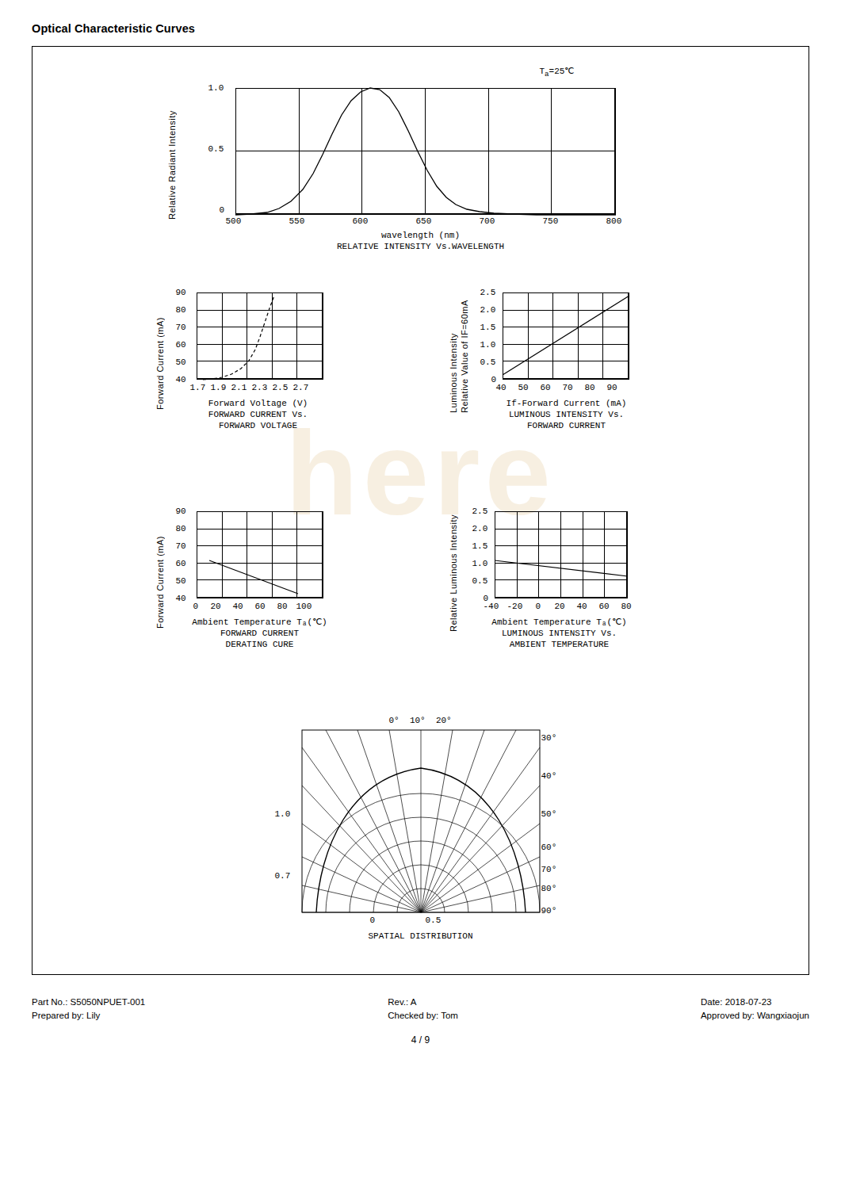Optical Characteristic Curves
here
Relative Radiant Intensity
1.0
0.5
0
500
550
600
650
700
750
800
Ta=25℃
wavelength (nm) RELATIVE INTENSITY Vs.WAVELENGTH
Forward Current (mA)
90
80
70
60
50
40
1.7
1.9
2.1
2.3
2.5
2.7
Forward Voltage (V) FORWARD CURRENT Vs. FORWARD VOLTAGE
Luminous Intensity
Relative Value of IF=60mA
2.5
2.0
1.5
1.0
0.5
0
40
50
60
70
80
90
If-Forward Current (mA) LUMINOUS INTENSITY Vs. FORWARD CURRENT
Forward Current (mA)
90
80
70
60
50
40
0
20
40
60
80
100
Ambient Temperature Tₐ(℃) FORWARD CURRENT DERATING CURE
Relative Luminous Intensity
2.5
2.0
1.5
1.0
0.5
0
-40
-20
0
20
40
60
80
Ambient Temperature Tₐ(℃) LUMINOUS INTENSITY Vs. AMBIENT TEMPERATURE
0° 10° 20°
30°
40°
50°
60°
70°
80°
90°
1.0
0.7
0
0.5
SPATIAL DISTRIBUTION
Part No.: S5050NPUET-001
Prepared by: Lily
Rev.: A
Checked by: Tom
Date: 2018-07-23
Approved by: Wangxiaojun
4 / 9